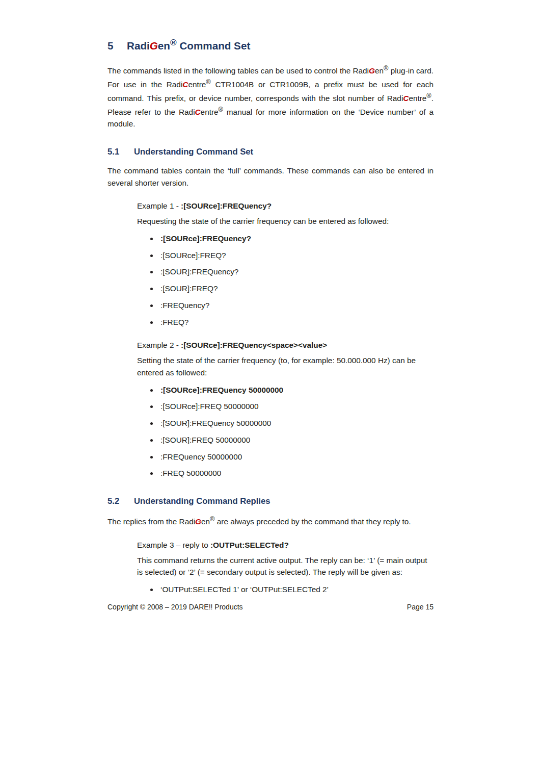5 RadiGen® Command Set
The commands listed in the following tables can be used to control the RadiGen® plug-in card. For use in the RadiCentre® CTR1004B or CTR1009B, a prefix must be used for each command. This prefix, or device number, corresponds with the slot number of RadiCentre®. Please refer to the RadiCentre® manual for more information on the ‘Device number’ of a module.
5.1 Understanding Command Set
The command tables contain the ‘full’ commands. These commands can also be entered in several shorter version.
Example 1 - :[SOURce]:FREQuency?
Requesting the state of the carrier frequency can be entered as followed:
:[SOURce]:FREQuency?
:[SOURce]:FREQ?
:[SOUR]:FREQuency?
:[SOUR]:FREQ?
:FREQuency?
:FREQ?
Example 2 - :[SOURce]:FREQuency<space><value>
Setting the state of the carrier frequency (to, for example: 50.000.000 Hz) can be entered as followed:
:[SOURce]:FREQuency 50000000
:[SOURce]:FREQ 50000000
:[SOUR]:FREQuency 50000000
:[SOUR]:FREQ 50000000
:FREQuency 50000000
:FREQ 50000000
5.2 Understanding Command Replies
The replies from the RadiGen® are always preceded by the command that they reply to.
Example 3 – reply to :OUTPut:SELECTed?
This command returns the current active output. The reply can be: ‘1’ (= main output is selected) or ‘2’ (= secondary output is selected). The reply will be given as:
‘OUTPut:SELECTed 1’ or ‘OUTPut:SELECTed 2’
Copyright © 2008 – 2019 DARE!! Products
Page 15